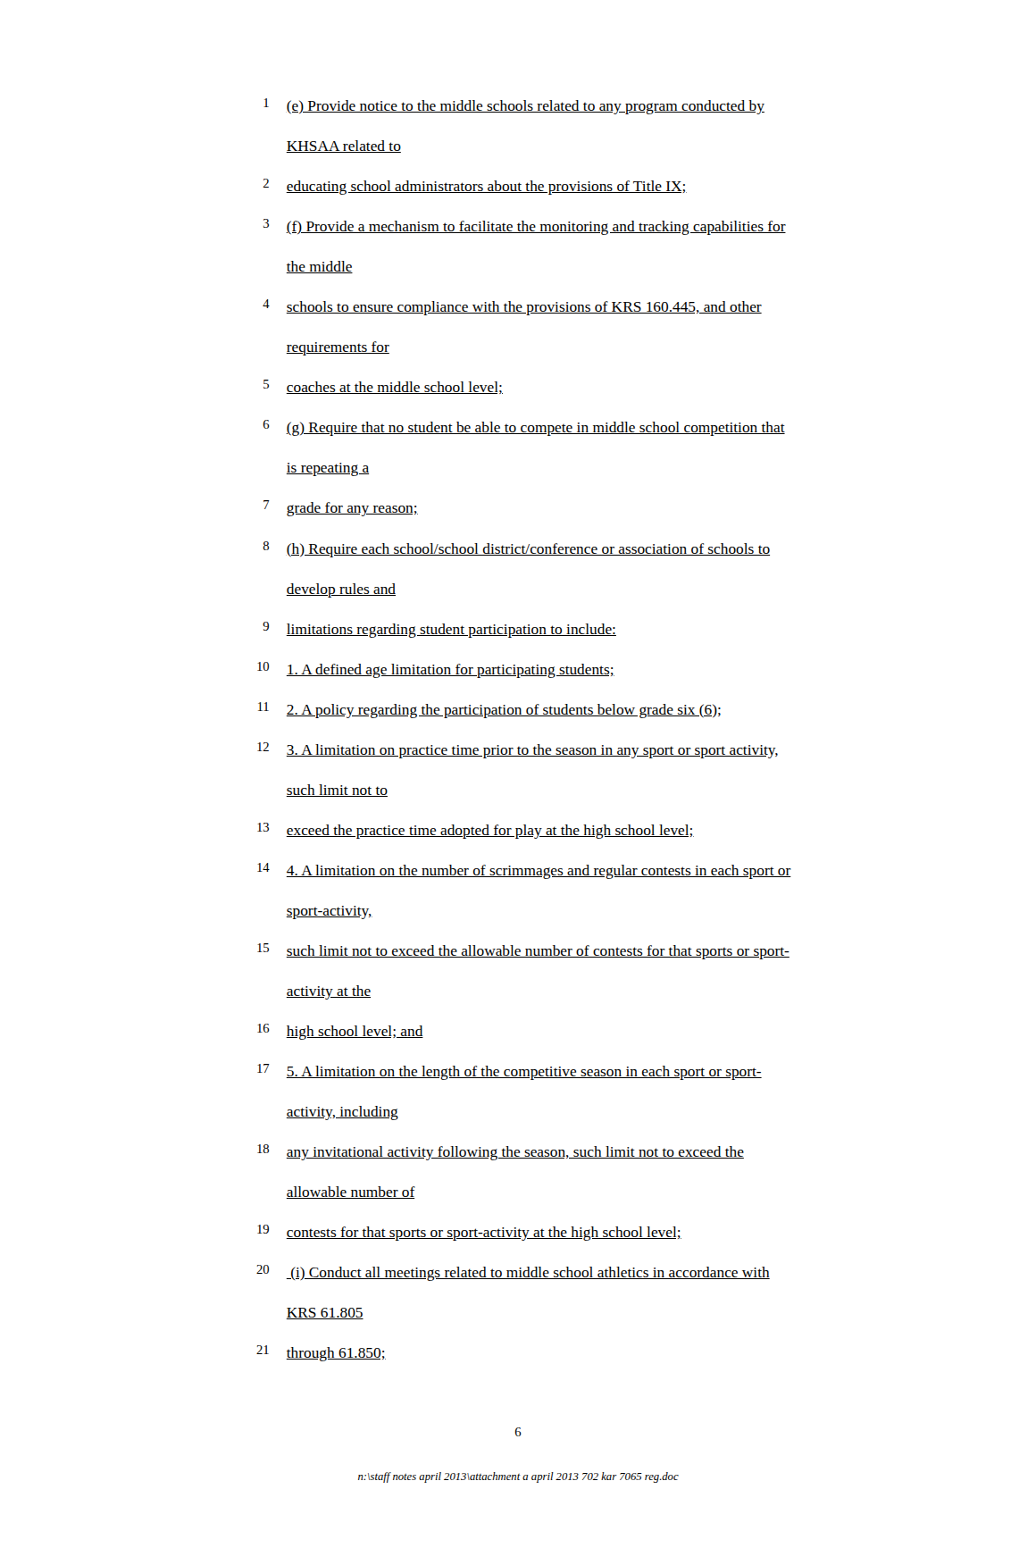(e) Provide notice to the middle schools related to any program conducted by KHSAA related to
educating school administrators about the provisions of Title IX;
(f) Provide a mechanism to facilitate the monitoring and tracking capabilities for the middle
schools to ensure compliance with the provisions of KRS 160.445, and other requirements for
coaches at the middle school level;
(g) Require that no student be able to compete in middle school competition that is repeating a
grade for any reason;
(h) Require each school/school district/conference or association of schools to develop rules and
limitations regarding student participation to include:
1. A defined age limitation for participating students;
2. A policy regarding the participation of students below grade six (6);
3. A limitation on practice time prior to the season in any sport or sport activity, such limit not to
exceed the practice time adopted for play at the high school level;
4. A limitation on the number of scrimmages and regular contests in each sport or sport-activity,
such limit not to exceed the allowable number of contests for that sports or sport-activity at the
high school level; and
5. A limitation on the length of the competitive season in each sport or sport-activity, including
any invitational activity following the season, such limit not to exceed the allowable number of
contests for that sports or sport-activity at the high school level;
(i) Conduct all meetings related to middle school athletics in accordance with KRS 61.805
through 61.850;
6
n:\staff notes april 2013\attachment a april 2013 702 kar 7065 reg.doc